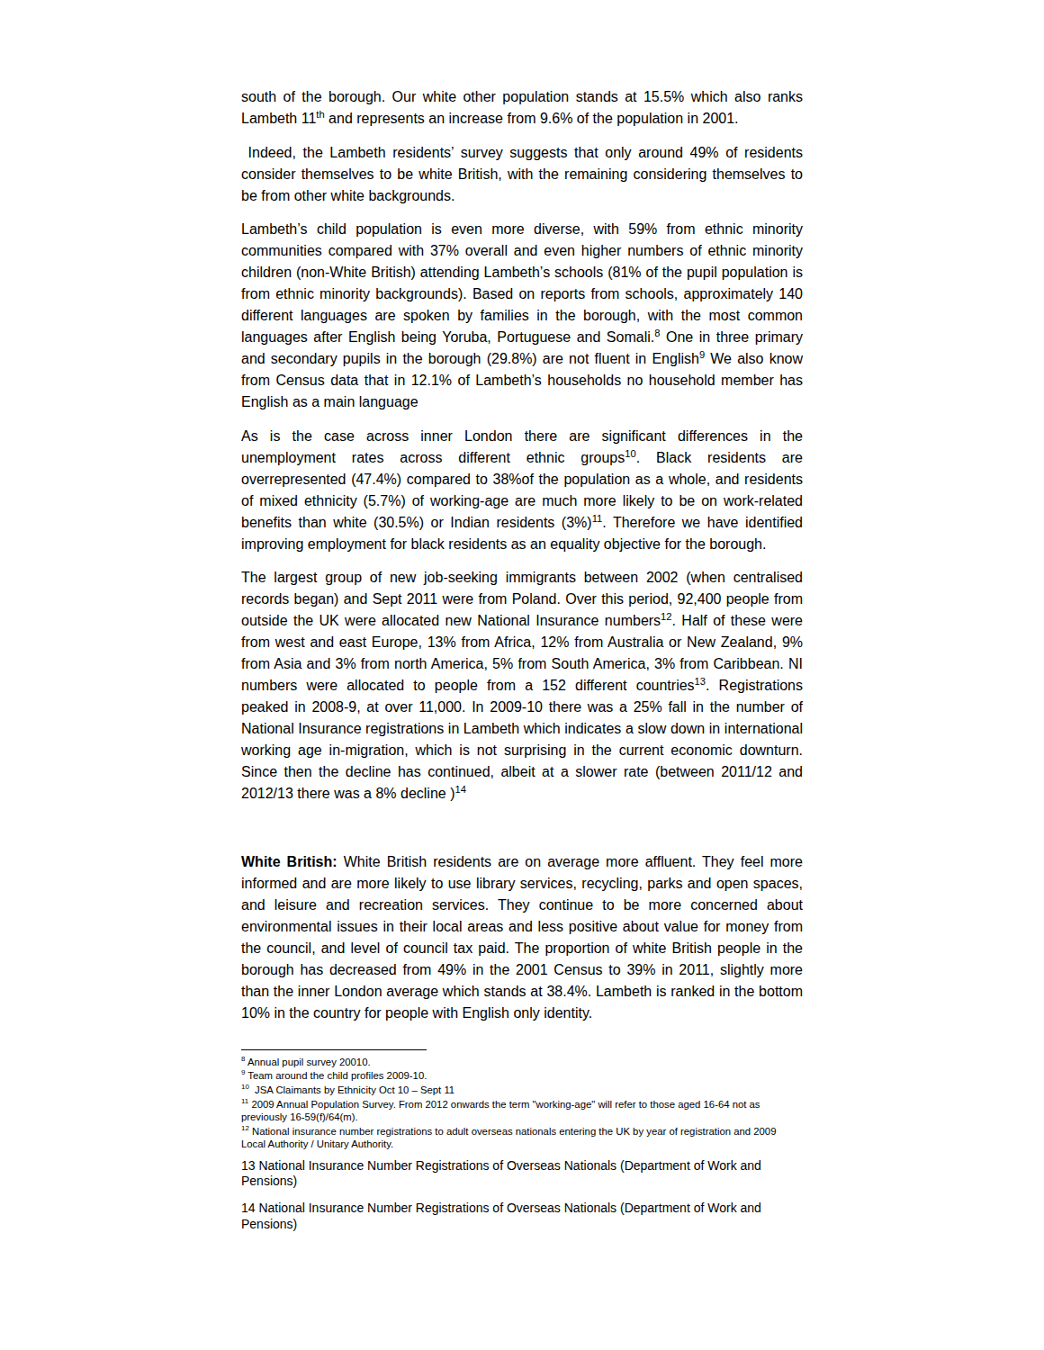south of the borough. Our white other population stands at 15.5% which also ranks Lambeth 11th and represents an increase from 9.6% of the population in 2001.
Indeed, the Lambeth residents’ survey suggests that only around 49% of residents consider themselves to be white British, with the remaining considering themselves to be from other white backgrounds.
Lambeth’s child population is even more diverse, with 59% from ethnic minority communities compared with 37% overall and even higher numbers of ethnic minority children (non-White British) attending Lambeth’s schools (81% of the pupil population is from ethnic minority backgrounds). Based on reports from schools, approximately 140 different languages are spoken by families in the borough, with the most common languages after English being Yoruba, Portuguese and Somali.8 One in three primary and secondary pupils in the borough (29.8%) are not fluent in English9 We also know from Census data that in 12.1% of Lambeth’s households no household member has English as a main language
As is the case across inner London there are significant differences in the unemployment rates across different ethnic groups10. Black residents are overrepresented (47.4%) compared to 38%of the population as a whole, and residents of mixed ethnicity (5.7%) of working-age are much more likely to be on work-related benefits than white (30.5%) or Indian residents (3%)11. Therefore we have identified improving employment for black residents as an equality objective for the borough.
The largest group of new job-seeking immigrants between 2002 (when centralised records began) and Sept 2011 were from Poland. Over this period, 92,400 people from outside the UK were allocated new National Insurance numbers12. Half of these were from west and east Europe, 13% from Africa, 12% from Australia or New Zealand, 9% from Asia and 3% from north America, 5% from South America, 3% from Caribbean. NI numbers were allocated to people from a 152 different countries13. Registrations peaked in 2008-9, at over 11,000. In 2009-10 there was a 25% fall in the number of National Insurance registrations in Lambeth which indicates a slow down in international working age in-migration, which is not surprising in the current economic downturn. Since then the decline has continued, albeit at a slower rate (between 2011/12 and 2012/13 there was a 8% decline )14
White British: White British residents are on average more affluent. They feel more informed and are more likely to use library services, recycling, parks and open spaces, and leisure and recreation services. They continue to be more concerned about environmental issues in their local areas and less positive about value for money from the council, and level of council tax paid. The proportion of white British people in the borough has decreased from 49% in the 2001 Census to 39% in 2011, slightly more than the inner London average which stands at 38.4%. Lambeth is ranked in the bottom 10% in the country for people with English only identity.
8 Annual pupil survey 20010.
9 Team around the child profiles 2009-10.
10 JSA Claimants by Ethnicity Oct 10 – Sept 11
11 2009 Annual Population Survey. From 2012 onwards the term "working-age" will refer to those aged 16-64 not as previously 16-59(f)/64(m).
12 National insurance number registrations to adult overseas nationals entering the UK by year of registration and 2009 Local Authority / Unitary Authority.
13 National Insurance Number Registrations of Overseas Nationals (Department of Work and Pensions)
14 National Insurance Number Registrations of Overseas Nationals (Department of Work and Pensions)